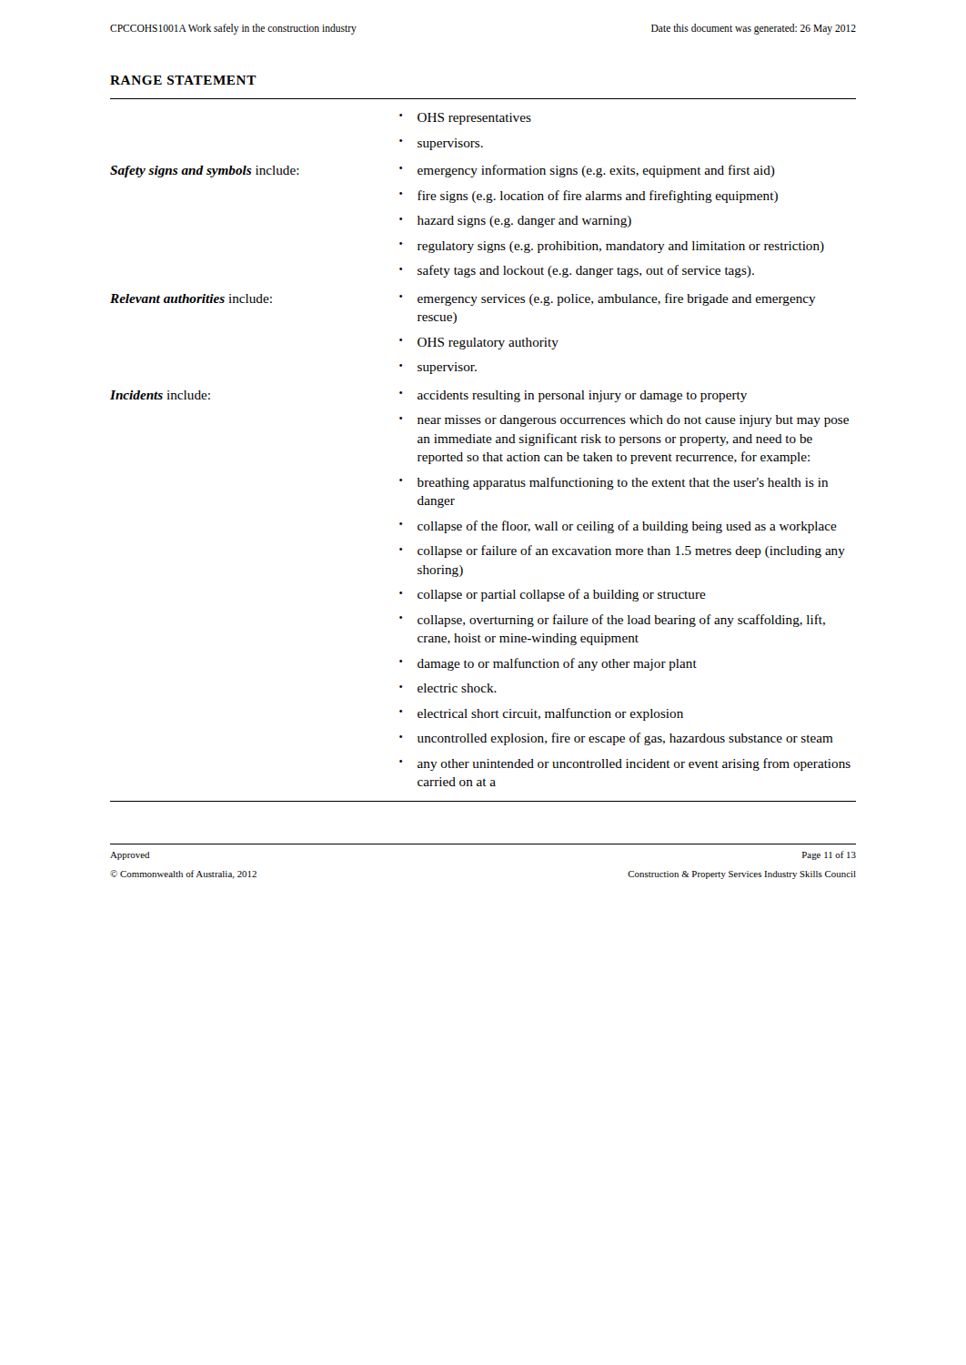CPCCOHS1001A Work safely in the construction industry
Date this document was generated: 26 May 2012
RANGE STATEMENT
| | OHS representatives supervisors. |
| Safety signs and symbols include: | emergency information signs (e.g. exits, equipment and first aid) fire signs (e.g. location of fire alarms and firefighting equipment) hazard signs (e.g. danger and warning) regulatory signs (e.g. prohibition, mandatory and limitation or restriction) safety tags and lockout (e.g. danger tags, out of service tags). |
| Relevant authorities include: | emergency services (e.g. police, ambulance, fire brigade and emergency rescue) OHS regulatory authority supervisor. |
| Incidents include: | accidents resulting in personal injury or damage to property near misses or dangerous occurrences which do not cause injury but may pose an immediate and significant risk to persons or property, and need to be reported so that action can be taken to prevent recurrence, for example: breathing apparatus malfunctioning to the extent that the user's health is in danger collapse of the floor, wall or ceiling of a building being used as a workplace collapse or failure of an excavation more than 1.5 metres deep (including any shoring) collapse or partial collapse of a building or structure collapse, overturning or failure of the load bearing of any scaffolding, lift, crane, hoist or mine-winding equipment damage to or malfunction of any other major plant electric shock. electrical short circuit, malfunction or explosion uncontrolled explosion, fire or escape of gas, hazardous substance or steam any other unintended or uncontrolled incident or event arising from operations carried on at a |
Approved
Page 11 of 13
© Commonwealth of Australia, 2012
Construction & Property Services Industry Skills Council